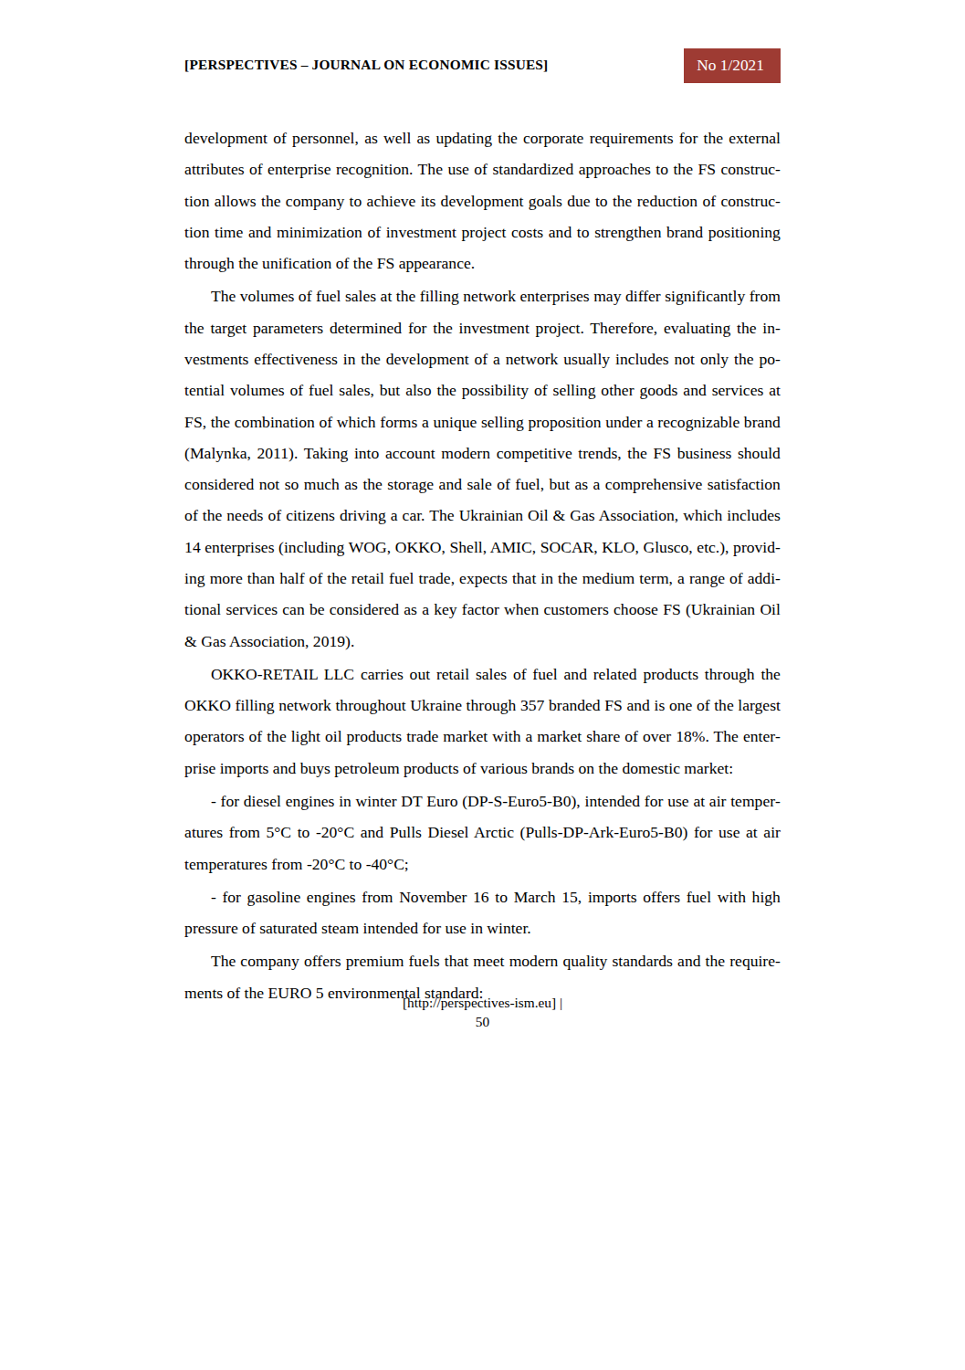[PERSPECTIVES – JOURNAL ON ECONOMIC ISSUES]
No 1/2021
development of personnel, as well as updating the corporate requirements for the external attributes of enterprise recognition. The use of standardized approaches to the FS construction allows the company to achieve its development goals due to the reduction of construction time and minimization of investment project costs and to strengthen brand positioning through the unification of the FS appearance.
The volumes of fuel sales at the filling network enterprises may differ significantly from the target parameters determined for the investment project. Therefore, evaluating the investments effectiveness in the development of a network usually includes not only the potential volumes of fuel sales, but also the possibility of selling other goods and services at FS, the combination of which forms a unique selling proposition under a recognizable brand (Malynka, 2011). Taking into account modern competitive trends, the FS business should considered not so much as the storage and sale of fuel, but as a comprehensive satisfaction of the needs of citizens driving a car. The Ukrainian Oil & Gas Association, which includes 14 enterprises (including WOG, OKKO, Shell, AMIC, SOCAR, KLO, Glusco, etc.), providing more than half of the retail fuel trade, expects that in the medium term, a range of additional services can be considered as a key factor when customers choose FS (Ukrainian Oil & Gas Association, 2019).
OKKO-RETAIL LLC carries out retail sales of fuel and related products through the OKKO filling network throughout Ukraine through 357 branded FS and is one of the largest operators of the light oil products trade market with a market share of over 18%. The enterprise imports and buys petroleum products of various brands on the domestic market:
- for diesel engines in winter DT Euro (DP-S-Euro5-B0), intended for use at air temperatures from 5°C to -20°C and Pulls Diesel Arctic (Pulls-DP-Ark-Euro5-B0) for use at air temperatures from -20°C to -40°C;
- for gasoline engines from November 16 to March 15, imports offers fuel with high pressure of saturated steam intended for use in winter.
The company offers premium fuels that meet modern quality standards and the requirements of the EURO 5 environmental standard:
[http://perspectives-ism.eu] |
50